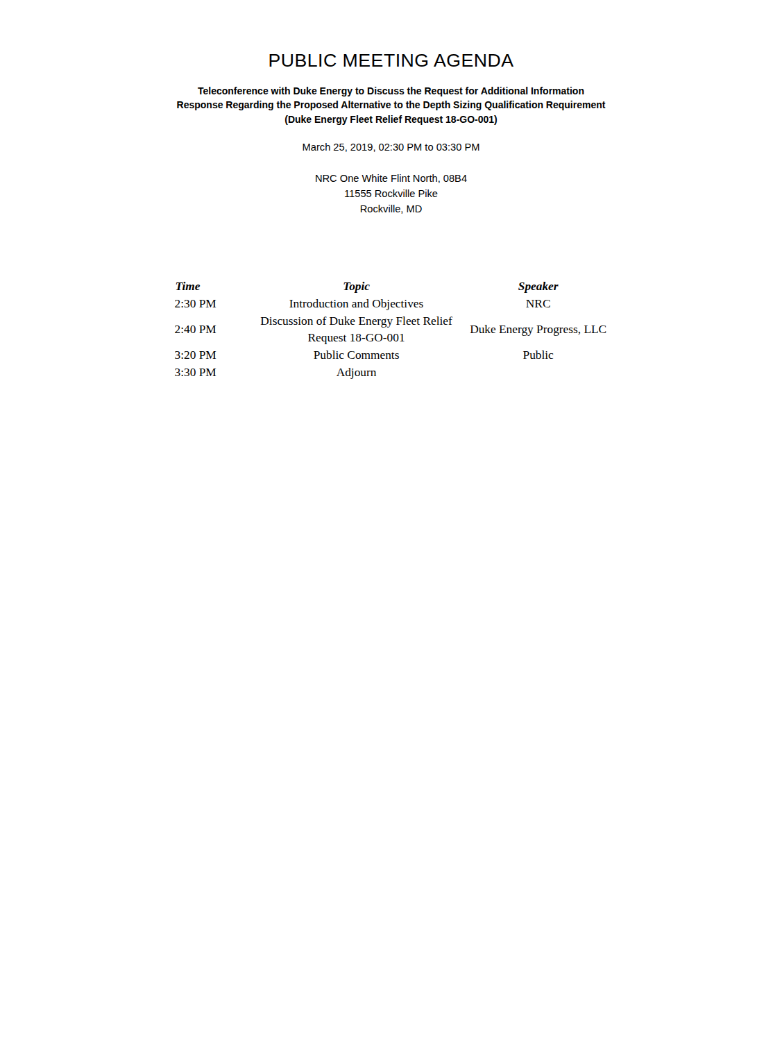PUBLIC MEETING AGENDA
Teleconference with Duke Energy to Discuss the Request for Additional Information Response Regarding the Proposed Alternative to the Depth Sizing Qualification Requirement (Duke Energy Fleet Relief Request 18-GO-001)
March 25, 2019, 02:30 PM to 03:30 PM
NRC One White Flint North, 08B4
11555 Rockville Pike
Rockville, MD
| Time | Topic | Speaker |
| --- | --- | --- |
| 2:30 PM | Introduction and Objectives | NRC |
| 2:40 PM | Discussion of Duke Energy Fleet Relief Request 18-GO-001 | Duke Energy Progress, LLC |
| 3:20 PM | Public Comments | Public |
| 3:30 PM | Adjourn | |